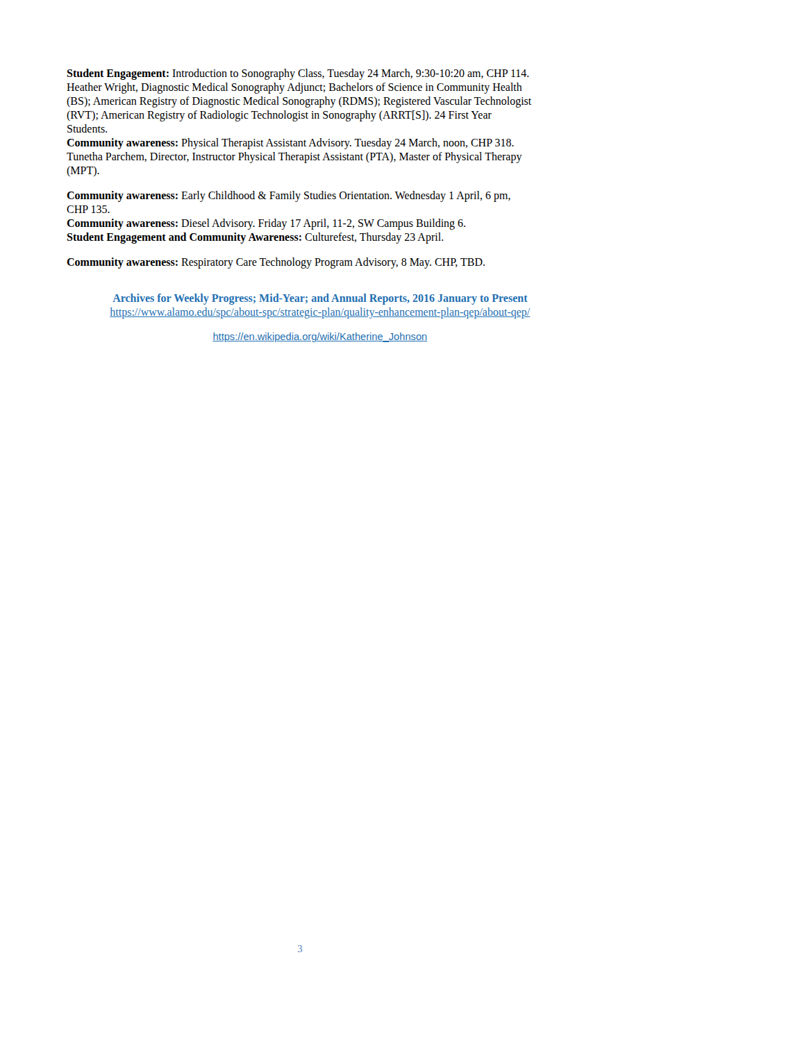Student Engagement: Introduction to Sonography Class, Tuesday 24 March, 9:30-10:20 am, CHP 114. Heather Wright, Diagnostic Medical Sonography Adjunct; Bachelors of Science in Community Health (BS); American Registry of Diagnostic Medical Sonography (RDMS); Registered Vascular Technologist (RVT); American Registry of Radiologic Technologist in Sonography (ARRT[S]). 24 First Year Students.
Community awareness: Physical Therapist Assistant Advisory. Tuesday 24 March, noon, CHP 318. Tunetha Parchem, Director, Instructor Physical Therapist Assistant (PTA), Master of Physical Therapy (MPT).
Community awareness: Early Childhood & Family Studies Orientation. Wednesday 1 April, 6 pm, CHP 135.
Community awareness: Diesel Advisory. Friday 17 April, 11-2, SW Campus Building 6.
Student Engagement and Community Awareness: Culturefest, Thursday 23 April.
Community awareness: Respiratory Care Technology Program Advisory, 8 May. CHP, TBD.
Archives for Weekly Progress; Mid-Year; and Annual Reports, 2016 January to Present
https://www.alamo.edu/spc/about-spc/strategic-plan/quality-enhancement-plan-qep/about-qep/
https://en.wikipedia.org/wiki/Katherine_Johnson
3